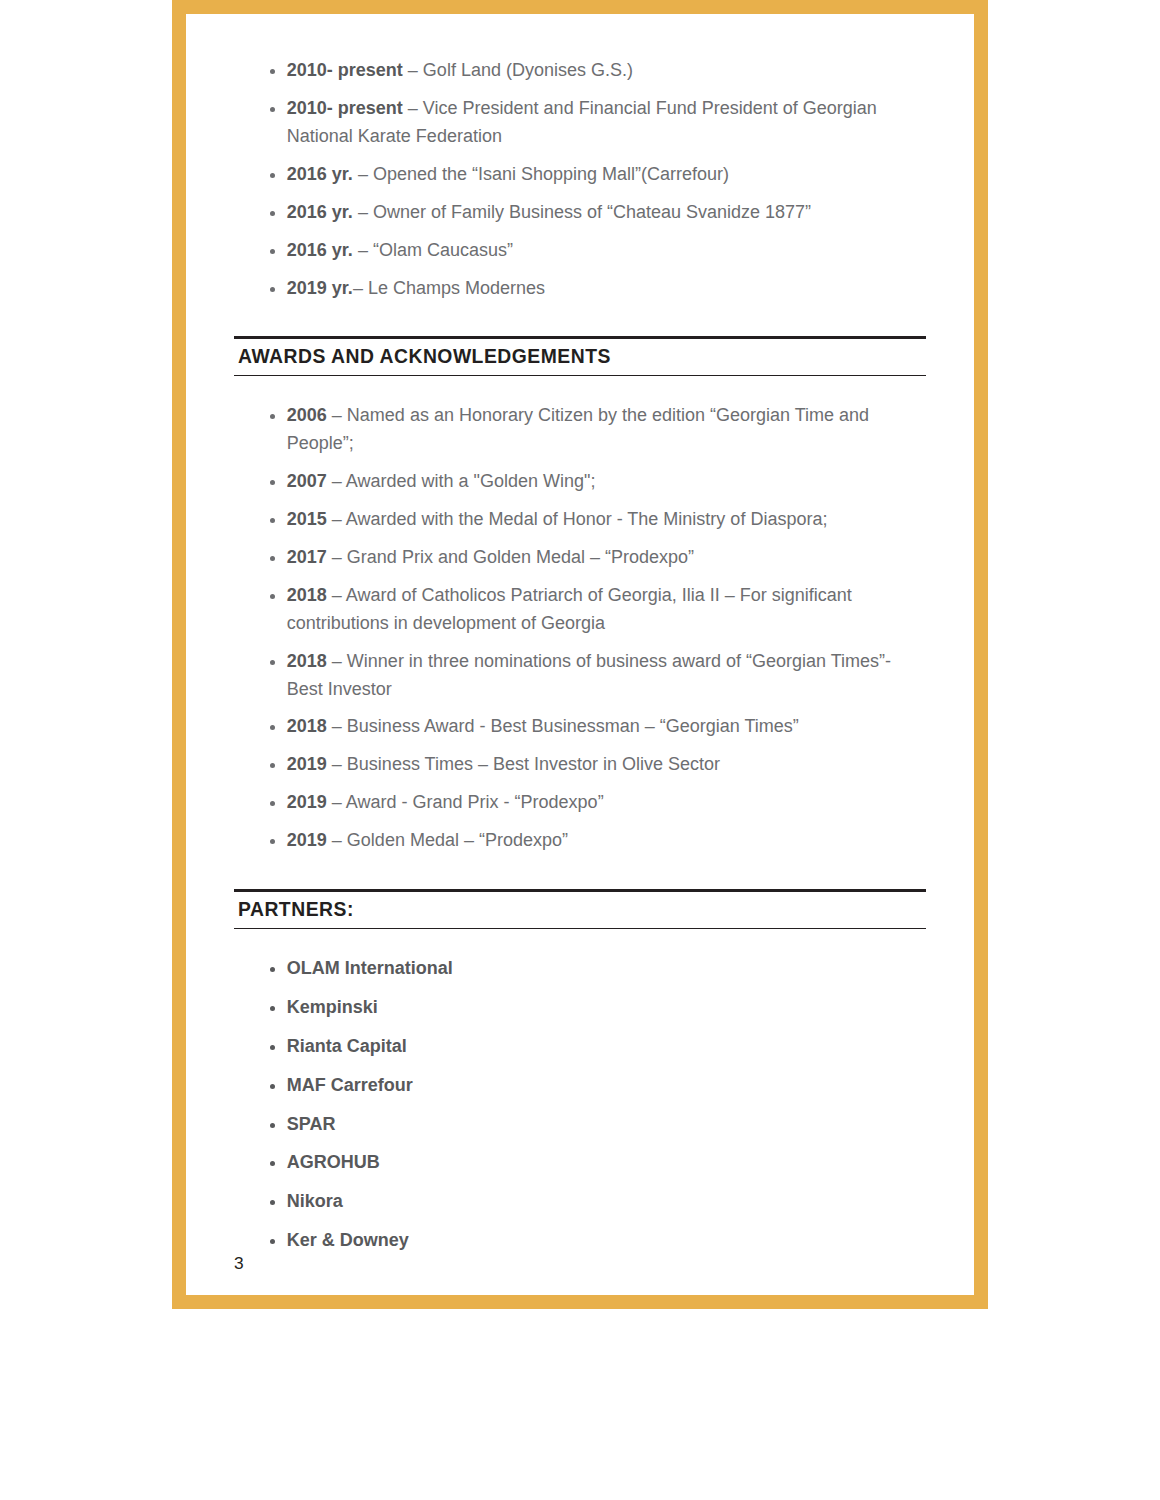2010- present – Golf Land (Dyonises G.S.)
2010- present – Vice President and Financial Fund President of Georgian National Karate Federation
2016 yr. – Opened the “Isani Shopping Mall”(Carrefour)
2016 yr. – Owner of Family Business of “Chateau Svanidze 1877”
2016 yr. – “Olam Caucasus”
2019 yr.– Le Champs Modernes
AWARDS AND ACKNOWLEDGEMENTS
2006 – Named as an Honorary Citizen by the edition “Georgian Time and People”;
2007 – Awarded with a "Golden Wing";
2015 – Awarded with the Medal of Honor - The Ministry of Diaspora;
2017 – Grand Prix and Golden Medal – “Prodexpo”
2018 – Award of Catholicos Patriarch of Georgia, Ilia II – For significant contributions in development of Georgia
2018 – Winner in three nominations of business award of “Georgian Times”- Best Investor
2018 – Business Award - Best Businessman – “Georgian Times”
2019 – Business Times – Best Investor in Olive Sector
2019 – Award - Grand Prix - “Prodexpo”
2019 – Golden Medal – “Prodexpo”
PARTNERS:
OLAM International
Kempinski
Rianta Capital
MAF Carrefour
SPAR
AGROHUB
Nikora
Ker & Downey
3